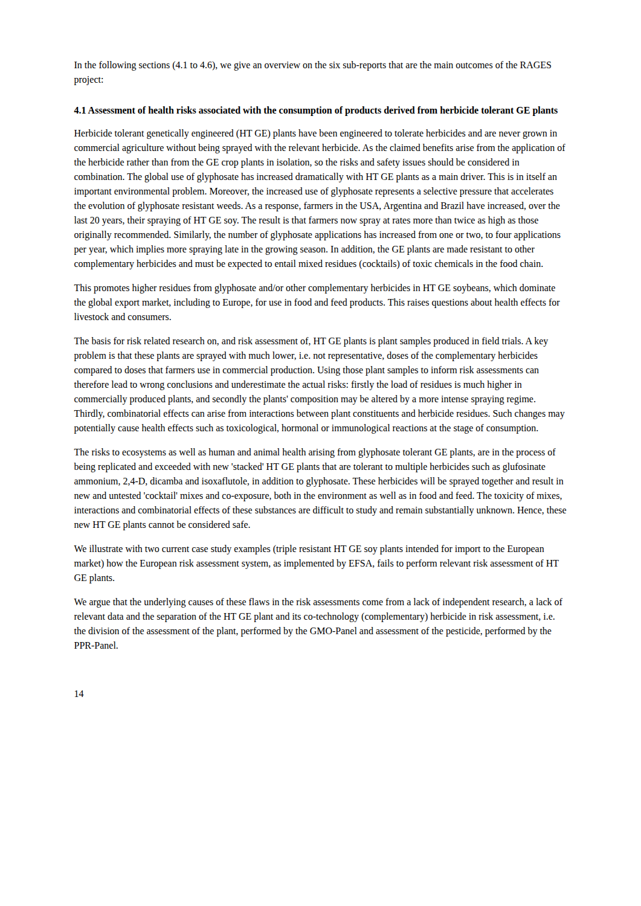In the following sections (4.1 to 4.6), we give an overview on the six sub-reports that are the main outcomes of the RAGES project:
4.1 Assessment of health risks associated with the consumption of products derived from herbicide tolerant GE plants
Herbicide tolerant genetically engineered (HT GE) plants have been engineered to tolerate herbicides and are never grown in commercial agriculture without being sprayed with the relevant herbicide. As the claimed benefits arise from the application of the herbicide rather than from the GE crop plants in isolation, so the risks and safety issues should be considered in combination. The global use of glyphosate has increased dramatically with HT GE plants as a main driver. This is in itself an important environmental problem. Moreover, the increased use of glyphosate represents a selective pressure that accelerates the evolution of glyphosate resistant weeds. As a response, farmers in the USA, Argentina and Brazil have increased, over the last 20 years, their spraying of HT GE soy. The result is that farmers now spray at rates more than twice as high as those originally recommended. Similarly, the number of glyphosate applications has increased from one or two, to four applications per year, which implies more spraying late in the growing season. In addition, the GE plants are made resistant to other complementary herbicides and must be expected to entail mixed residues (cocktails) of toxic chemicals in the food chain.
This promotes higher residues from glyphosate and/or other complementary herbicides in HT GE soybeans, which dominate the global export market, including to Europe, for use in food and feed products. This raises questions about health effects for livestock and consumers.
The basis for risk related research on, and risk assessment of, HT GE plants is plant samples produced in field trials. A key problem is that these plants are sprayed with much lower, i.e. not representative, doses of the complementary herbicides compared to doses that farmers use in commercial production. Using those plant samples to inform risk assessments can therefore lead to wrong conclusions and underestimate the actual risks: firstly the load of residues is much higher in commercially produced plants, and secondly the plants' composition may be altered by a more intense spraying regime. Thirdly, combinatorial effects can arise from interactions between plant constituents and herbicide residues. Such changes may potentially cause health effects such as toxicological, hormonal or immunological reactions at the stage of consumption.
The risks to ecosystems as well as human and animal health arising from glyphosate tolerant GE plants, are in the process of being replicated and exceeded with new 'stacked' HT GE plants that are tolerant to multiple herbicides such as glufosinate ammonium, 2,4-D, dicamba and isoxaflutole, in addition to glyphosate. These herbicides will be sprayed together and result in new and untested 'cocktail' mixes and co-exposure, both in the environment as well as in food and feed. The toxicity of mixes, interactions and combinatorial effects of these substances are difficult to study and remain substantially unknown. Hence, these new HT GE plants cannot be considered safe.
We illustrate with two current case study examples (triple resistant HT GE soy plants intended for import to the European market) how the European risk assessment system, as implemented by EFSA, fails to perform relevant risk assessment of HT GE plants.
We argue that the underlying causes of these flaws in the risk assessments come from a lack of independent research, a lack of relevant data and the separation of the HT GE plant and its co-technology (complementary) herbicide in risk assessment, i.e. the division of the assessment of the plant, performed by the GMO-Panel and assessment of the pesticide, performed by the PPR-Panel.
14